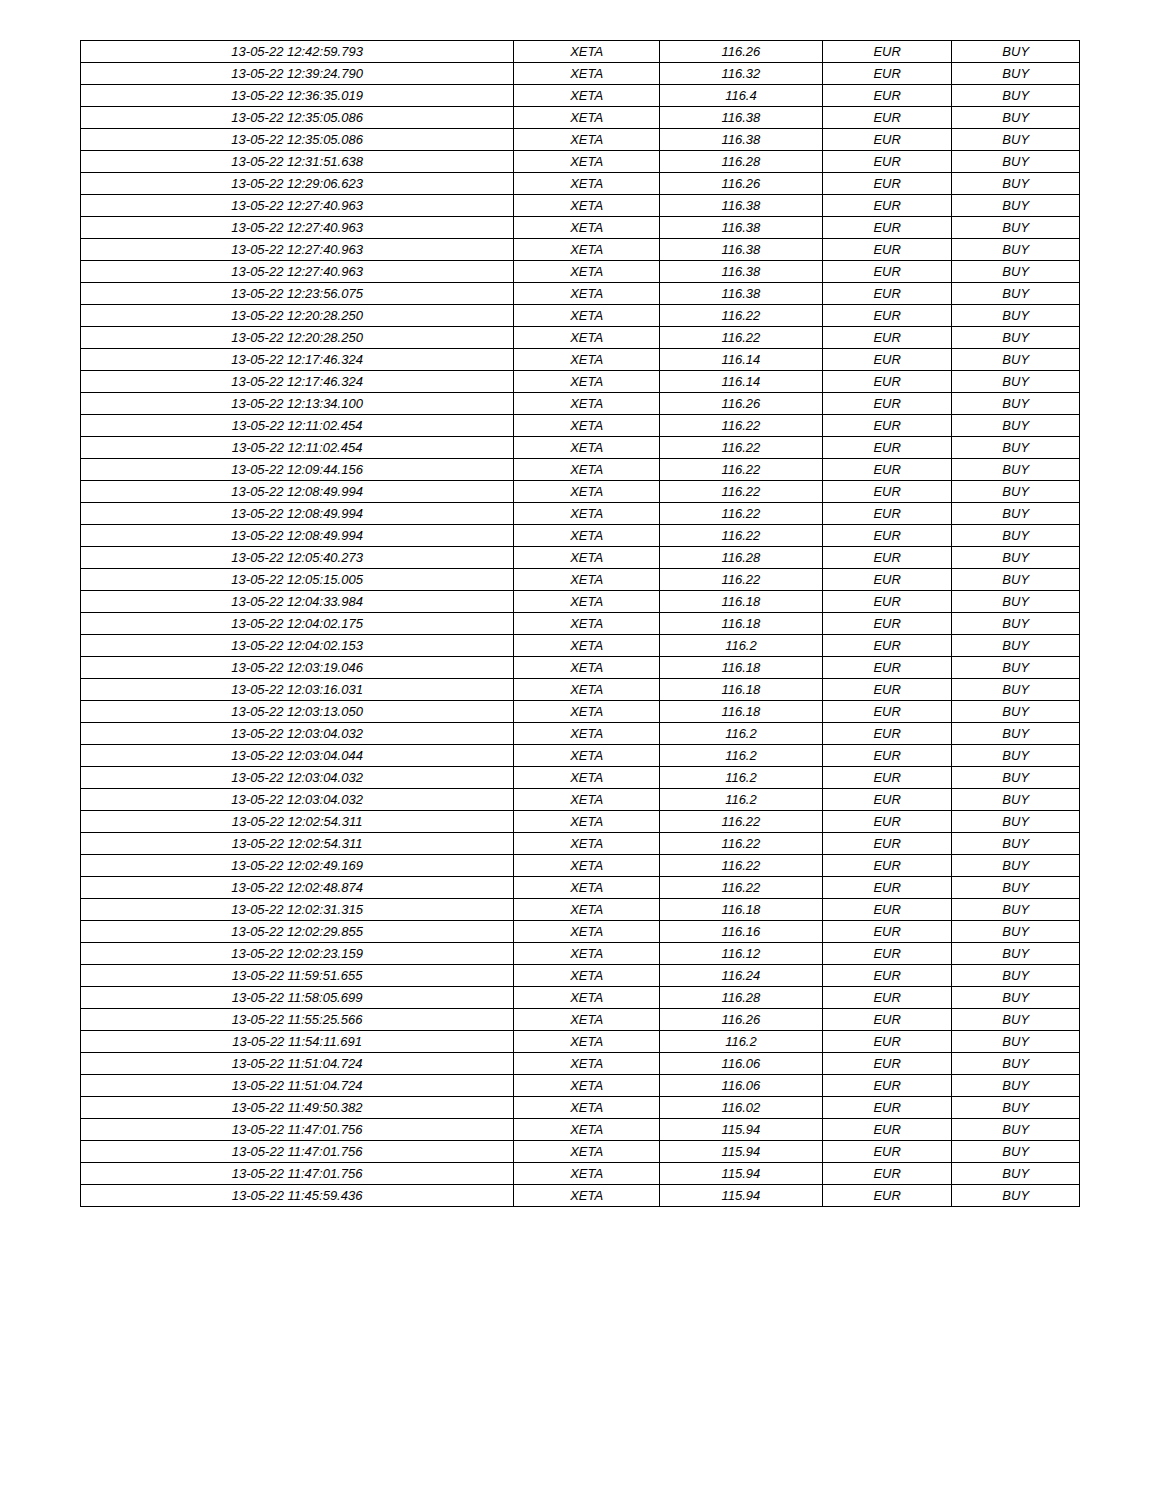| 13-05-22 12:42:59.793 | XETA | 116.26 | EUR | BUY |
| 13-05-22 12:39:24.790 | XETA | 116.32 | EUR | BUY |
| 13-05-22 12:36:35.019 | XETA | 116.4 | EUR | BUY |
| 13-05-22 12:35:05.086 | XETA | 116.38 | EUR | BUY |
| 13-05-22 12:35:05.086 | XETA | 116.38 | EUR | BUY |
| 13-05-22 12:31:51.638 | XETA | 116.28 | EUR | BUY |
| 13-05-22 12:29:06.623 | XETA | 116.26 | EUR | BUY |
| 13-05-22 12:27:40.963 | XETA | 116.38 | EUR | BUY |
| 13-05-22 12:27:40.963 | XETA | 116.38 | EUR | BUY |
| 13-05-22 12:27:40.963 | XETA | 116.38 | EUR | BUY |
| 13-05-22 12:27:40.963 | XETA | 116.38 | EUR | BUY |
| 13-05-22 12:23:56.075 | XETA | 116.38 | EUR | BUY |
| 13-05-22 12:20:28.250 | XETA | 116.22 | EUR | BUY |
| 13-05-22 12:20:28.250 | XETA | 116.22 | EUR | BUY |
| 13-05-22 12:17:46.324 | XETA | 116.14 | EUR | BUY |
| 13-05-22 12:17:46.324 | XETA | 116.14 | EUR | BUY |
| 13-05-22 12:13:34.100 | XETA | 116.26 | EUR | BUY |
| 13-05-22 12:11:02.454 | XETA | 116.22 | EUR | BUY |
| 13-05-22 12:11:02.454 | XETA | 116.22 | EUR | BUY |
| 13-05-22 12:09:44.156 | XETA | 116.22 | EUR | BUY |
| 13-05-22 12:08:49.994 | XETA | 116.22 | EUR | BUY |
| 13-05-22 12:08:49.994 | XETA | 116.22 | EUR | BUY |
| 13-05-22 12:08:49.994 | XETA | 116.22 | EUR | BUY |
| 13-05-22 12:05:40.273 | XETA | 116.28 | EUR | BUY |
| 13-05-22 12:05:15.005 | XETA | 116.22 | EUR | BUY |
| 13-05-22 12:04:33.984 | XETA | 116.18 | EUR | BUY |
| 13-05-22 12:04:02.175 | XETA | 116.18 | EUR | BUY |
| 13-05-22 12:04:02.153 | XETA | 116.2 | EUR | BUY |
| 13-05-22 12:03:19.046 | XETA | 116.18 | EUR | BUY |
| 13-05-22 12:03:16.031 | XETA | 116.18 | EUR | BUY |
| 13-05-22 12:03:13.050 | XETA | 116.18 | EUR | BUY |
| 13-05-22 12:03:04.032 | XETA | 116.2 | EUR | BUY |
| 13-05-22 12:03:04.044 | XETA | 116.2 | EUR | BUY |
| 13-05-22 12:03:04.032 | XETA | 116.2 | EUR | BUY |
| 13-05-22 12:03:04.032 | XETA | 116.2 | EUR | BUY |
| 13-05-22 12:02:54.311 | XETA | 116.22 | EUR | BUY |
| 13-05-22 12:02:54.311 | XETA | 116.22 | EUR | BUY |
| 13-05-22 12:02:49.169 | XETA | 116.22 | EUR | BUY |
| 13-05-22 12:02:48.874 | XETA | 116.22 | EUR | BUY |
| 13-05-22 12:02:31.315 | XETA | 116.18 | EUR | BUY |
| 13-05-22 12:02:29.855 | XETA | 116.16 | EUR | BUY |
| 13-05-22 12:02:23.159 | XETA | 116.12 | EUR | BUY |
| 13-05-22 11:59:51.655 | XETA | 116.24 | EUR | BUY |
| 13-05-22 11:58:05.699 | XETA | 116.28 | EUR | BUY |
| 13-05-22 11:55:25.566 | XETA | 116.26 | EUR | BUY |
| 13-05-22 11:54:11.691 | XETA | 116.2 | EUR | BUY |
| 13-05-22 11:51:04.724 | XETA | 116.06 | EUR | BUY |
| 13-05-22 11:51:04.724 | XETA | 116.06 | EUR | BUY |
| 13-05-22 11:49:50.382 | XETA | 116.02 | EUR | BUY |
| 13-05-22 11:47:01.756 | XETA | 115.94 | EUR | BUY |
| 13-05-22 11:47:01.756 | XETA | 115.94 | EUR | BUY |
| 13-05-22 11:47:01.756 | XETA | 115.94 | EUR | BUY |
| 13-05-22 11:45:59.436 | XETA | 115.94 | EUR | BUY |